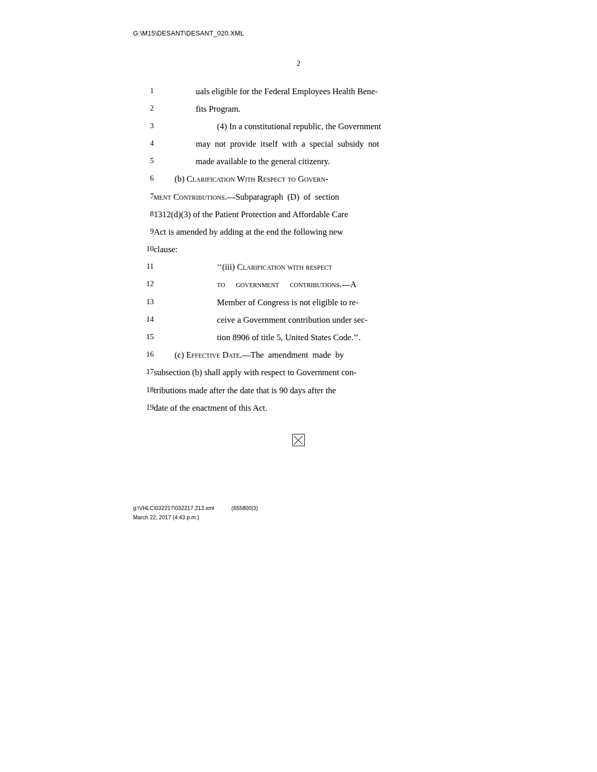G:\M15\DESANT\DESANT_020.XML
2
| 1 | uals eligible for the Federal Employees Health Bene- |
| 2 | fits Program. |
| 3 | (4) In a constitutional republic, the Government |
| 4 | may not provide itself with a special subsidy not |
| 5 | made available to the general citizenry. |
| 6 | (b) Clarification With Respect to Govern- |
| 7 | ment Contributions. —Subparagraph (D) of section |
| 8 | 1312(d)(3) of the Patient Protection and Affordable Care |
| 9 | Act is amended by adding at the end the following new |
| 10 | clause: |
| 11 | ‘‘(iii) Clarification with respect |
| 12 | to government contributions. —A |
| 13 | Member of Congress is not eligible to re- |
| 14 | ceive a Government contribution under sec- |
| 15 | tion 8906 of title 5, United States Code.’’. |
| 16 | (c) Effective Date. —The amendment made by |
| 17 | subsection (b) shall apply with respect to Government con- |
| 18 | tributions made after the date that is 90 days after the |
| 19 | date of the enactment of this Act. |
g:\VHLC\032217\032217.213.xml
(655800|3)
March 22, 2017 (4:43 p.m.)